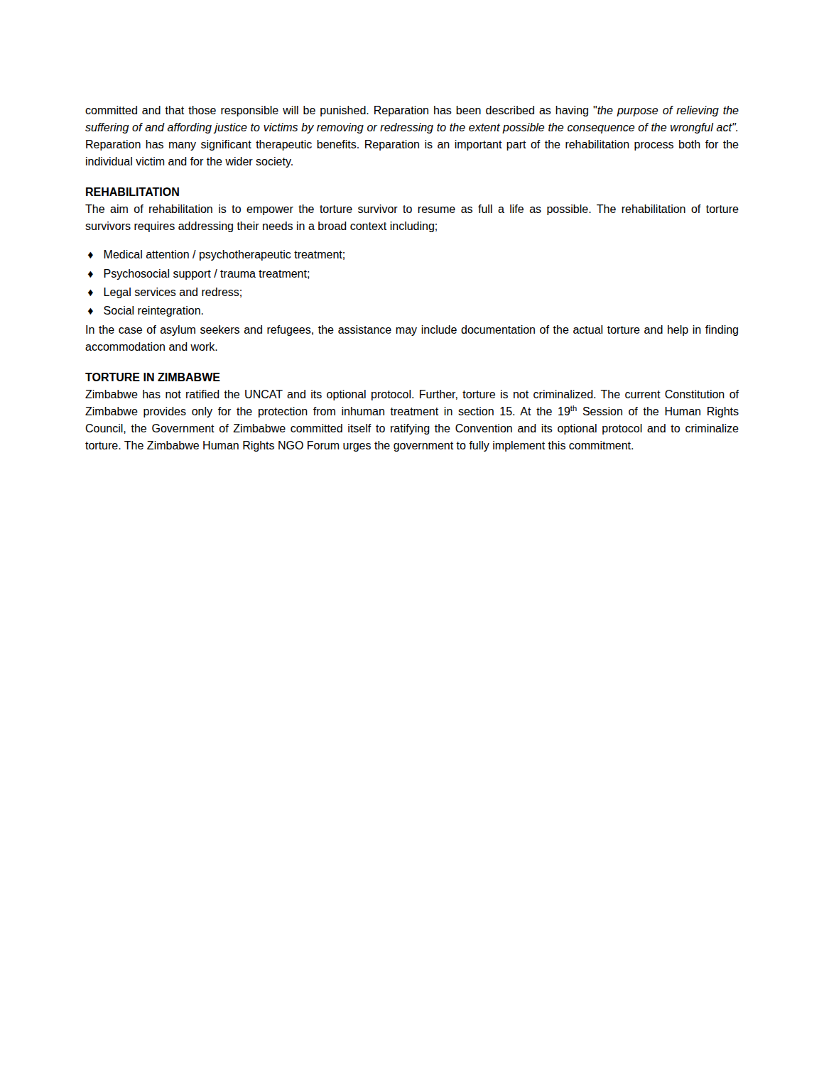committed and that those responsible will be punished. Reparation has been described as having "the purpose of relieving the suffering of and affording justice to victims by removing or redressing to the extent possible the consequence of the wrongful act". Reparation has many significant therapeutic benefits. Reparation is an important part of the rehabilitation process both for the individual victim and for the wider society.
REHABILITATION
The aim of rehabilitation is to empower the torture survivor to resume as full a life as possible. The rehabilitation of torture survivors requires addressing their needs in a broad context including;
Medical attention / psychotherapeutic treatment;
Psychosocial support / trauma treatment;
Legal services and redress;
Social reintegration.
In the case of asylum seekers and refugees, the assistance may include documentation of the actual torture and help in finding accommodation and work.
TORTURE IN ZIMBABWE
Zimbabwe has not ratified the UNCAT and its optional protocol. Further, torture is not criminalized. The current Constitution of Zimbabwe provides only for the protection from inhuman treatment in section 15. At the 19th Session of the Human Rights Council, the Government of Zimbabwe committed itself to ratifying the Convention and its optional protocol and to criminalize torture. The Zimbabwe Human Rights NGO Forum urges the government to fully implement this commitment.